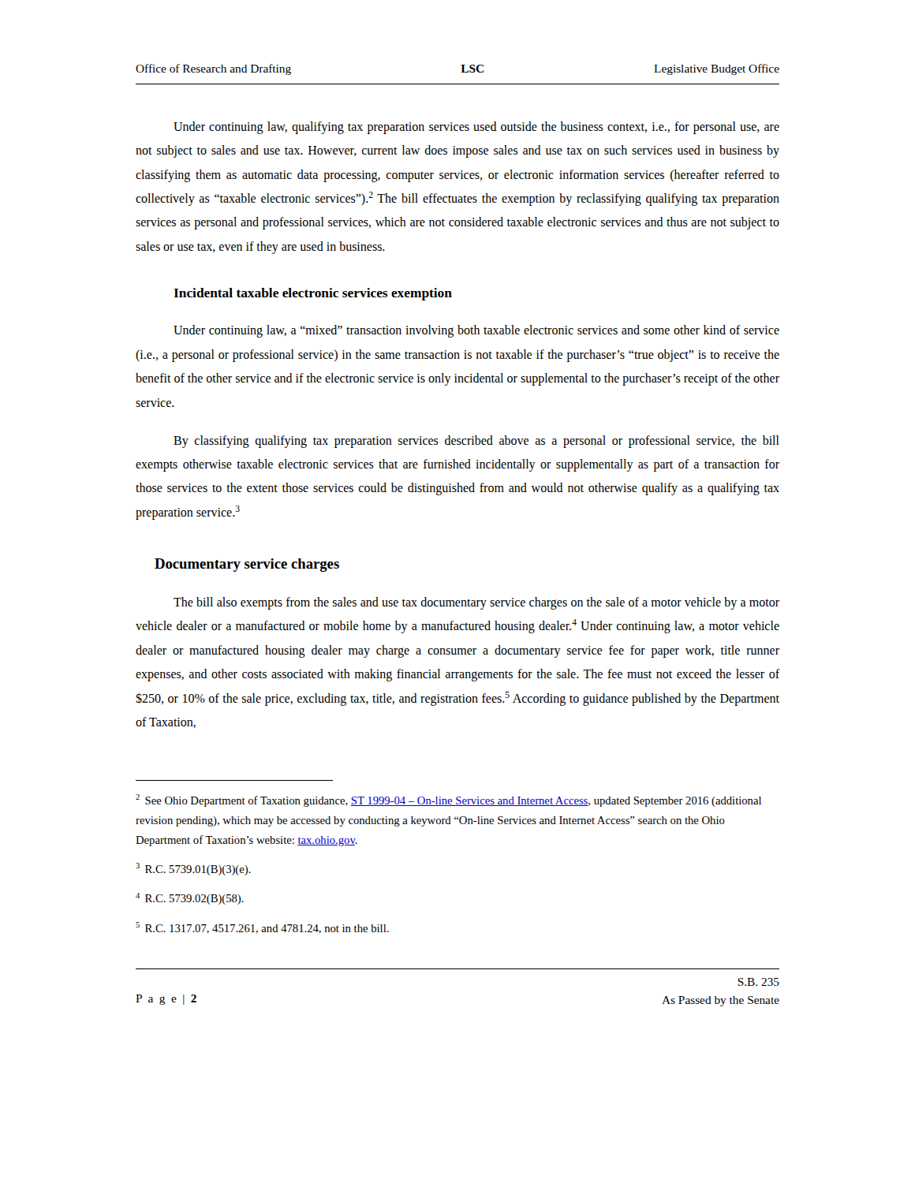Office of Research and Drafting
LSC
Legislative Budget Office
Under continuing law, qualifying tax preparation services used outside the business context, i.e., for personal use, are not subject to sales and use tax. However, current law does impose sales and use tax on such services used in business by classifying them as automatic data processing, computer services, or electronic information services (hereafter referred to collectively as “taxable electronic services”).2 The bill effectuates the exemption by reclassifying qualifying tax preparation services as personal and professional services, which are not considered taxable electronic services and thus are not subject to sales or use tax, even if they are used in business.
Incidental taxable electronic services exemption
Under continuing law, a “mixed” transaction involving both taxable electronic services and some other kind of service (i.e., a personal or professional service) in the same transaction is not taxable if the purchaser’s “true object” is to receive the benefit of the other service and if the electronic service is only incidental or supplemental to the purchaser’s receipt of the other service.
By classifying qualifying tax preparation services described above as a personal or professional service, the bill exempts otherwise taxable electronic services that are furnished incidentally or supplementally as part of a transaction for those services to the extent those services could be distinguished from and would not otherwise qualify as a qualifying tax preparation service.3
Documentary service charges
The bill also exempts from the sales and use tax documentary service charges on the sale of a motor vehicle by a motor vehicle dealer or a manufactured or mobile home by a manufactured housing dealer.4 Under continuing law, a motor vehicle dealer or manufactured housing dealer may charge a consumer a documentary service fee for paper work, title runner expenses, and other costs associated with making financial arrangements for the sale. The fee must not exceed the lesser of $250, or 10% of the sale price, excluding tax, title, and registration fees.5 According to guidance published by the Department of Taxation,
2 See Ohio Department of Taxation guidance, ST 1999-04 – On-line Services and Internet Access, updated September 2016 (additional revision pending), which may be accessed by conducting a keyword “On-line Services and Internet Access” search on the Ohio Department of Taxation’s website: tax.ohio.gov.
3 R.C. 5739.01(B)(3)(e).
4 R.C. 5739.02(B)(58).
5 R.C. 1317.07, 4517.261, and 4781.24, not in the bill.
P a g e | 2
S.B. 235
As Passed by the Senate